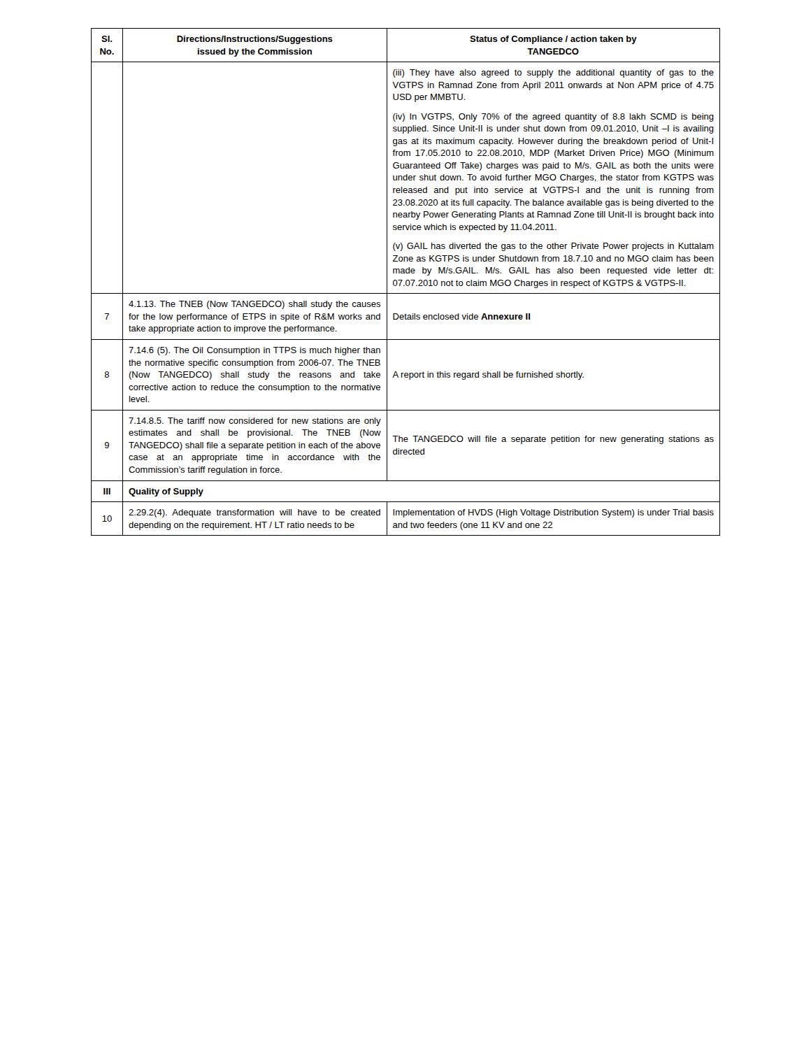| Sl. No. | Directions/Instructions/Suggestions issued by the Commission | Status of Compliance / action taken by TANGEDCO |
| --- | --- | --- |
| | | (iii) They have also agreed to supply the additional quantity of gas to the VGTPS in Ramnad Zone from April 2011 onwards at Non APM price of 4.75 USD per MMBTU. (iv) In VGTPS, Only 70% of the agreed quantity of 8.8 lakh SCMD is being supplied. Since Unit-II is under shut down from 09.01.2010, Unit –I is availing gas at its maximum capacity. However during the breakdown period of Unit-I from 17.05.2010 to 22.08.2010, MDP (Market Driven Price) MGO (Minimum Guaranteed Off Take) charges was paid to M/s. GAIL as both the units were under shut down. To avoid further MGO Charges, the stator from KGTPS was released and put into service at VGTPS-I and the unit is running from 23.08.2020 at its full capacity. The balance available gas is being diverted to the nearby Power Generating Plants at Ramnad Zone till Unit-II is brought back into service which is expected by 11.04.2011. (v) GAIL has diverted the gas to the other Private Power projects in Kuttalam Zone as KGTPS is under Shutdown from 18.7.10 and no MGO claim has been made by M/s.GAIL. M/s. GAIL has also been requested vide letter dt: 07.07.2010 not to claim MGO Charges in respect of KGTPS & VGTPS-II. |
| 7 | 4.1.13. The TNEB (Now TANGEDCO) shall study the causes for the low performance of ETPS in spite of R&M works and take appropriate action to improve the performance. | Details enclosed vide Annexure II |
| 8 | 7.14.6 (5). The Oil Consumption in TTPS is much higher than the normative specific consumption from 2006-07. The TNEB (Now TANGEDCO) shall study the reasons and take corrective action to reduce the consumption to the normative level. | A report in this regard shall be furnished shortly. |
| 9 | 7.14.8.5. The tariff now considered for new stations are only estimates and shall be provisional. The TNEB (Now TANGEDCO) shall file a separate petition in each of the above case at an appropriate time in accordance with the Commission’s tariff regulation in force. | The TANGEDCO will file a separate petition for new generating stations as directed |
| III | Quality of Supply |
| 10 | 2.29.2(4). Adequate transformation will have to be created depending on the requirement. HT / LT ratio needs to be | Implementation of HVDS (High Voltage Distribution System) is under Trial basis and two feeders (one 11 KV and one 22 |